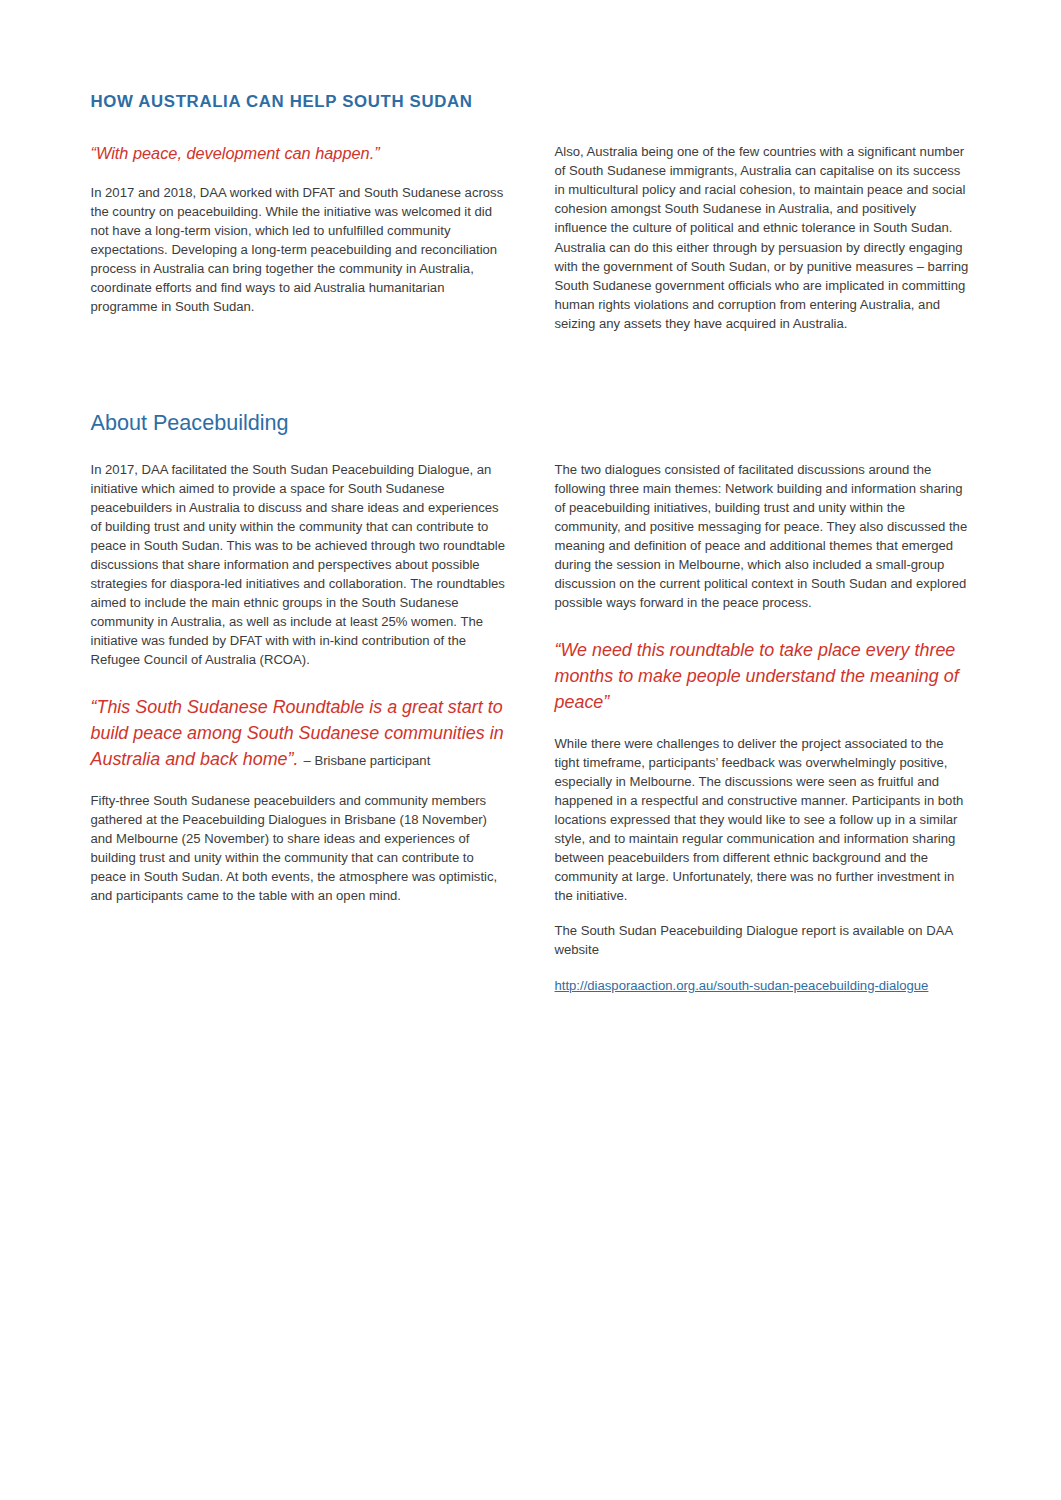How Australia can help South Sudan
“With peace, development can happen.”
In 2017 and 2018, DAA worked with DFAT and South Sudanese across the country on peacebuilding. While the initiative was welcomed it did not have a long-term vision, which led to unfulfilled community expectations. Developing a long-term peacebuilding and reconciliation process in Australia can bring together the community in Australia, coordinate efforts and find ways to aid Australia humanitarian programme in South Sudan.
Also, Australia being one of the few countries with a significant number of South Sudanese immigrants, Australia can capitalise on its success in multicultural policy and racial cohesion, to maintain peace and social cohesion amongst South Sudanese in Australia, and positively influence the culture of political and ethnic tolerance in South Sudan. Australia can do this either through by persuasion by directly engaging with the government of South Sudan, or by punitive measures – barring South Sudanese government officials who are implicated in committing human rights violations and corruption from entering Australia, and seizing any assets they have acquired in Australia.
About Peacebuilding
In 2017, DAA facilitated the South Sudan Peacebuilding Dialogue, an initiative which aimed to provide a space for South Sudanese peacebuilders in Australia to discuss and share ideas and experiences of building trust and unity within the community that can contribute to peace in South Sudan. This was to be achieved through two roundtable discussions that share information and perspectives about possible strategies for diaspora-led initiatives and collaboration. The roundtables aimed to include the main ethnic groups in the South Sudanese community in Australia, as well as include at least 25% women. The initiative was funded by DFAT with with in-kind contribution of the Refugee Council of Australia (RCOA).
“This South Sudanese Roundtable is a great start to build peace among South Sudanese communities in Australia and back home”. – Brisbane participant
Fifty-three South Sudanese peacebuilders and community members gathered at the Peacebuilding Dialogues in Brisbane (18 November) and Melbourne (25 November) to share ideas and experiences of building trust and unity within the community that can contribute to peace in South Sudan. At both events, the atmosphere was optimistic, and participants came to the table with an open mind.
The two dialogues consisted of facilitated discussions around the following three main themes: Network building and information sharing of peacebuilding initiatives, building trust and unity within the community, and positive messaging for peace. They also discussed the meaning and definition of peace and additional themes that emerged during the session in Melbourne, which also included a small-group discussion on the current political context in South Sudan and explored possible ways forward in the peace process.
“We need this roundtable to take place every three months to make people understand the meaning of peace”
While there were challenges to deliver the project associated to the tight timeframe, participants’ feedback was overwhelmingly positive, especially in Melbourne. The discussions were seen as fruitful and happened in a respectful and constructive manner. Participants in both locations expressed that they would like to see a follow up in a similar style, and to maintain regular communication and information sharing between peacebuilders from different ethnic background and the community at large. Unfortunately, there was no further investment in the initiative.
The South Sudan Peacebuilding Dialogue report is available on DAA website
http://diasporaaction.org.au/south-sudan-peacebuilding-dialogue